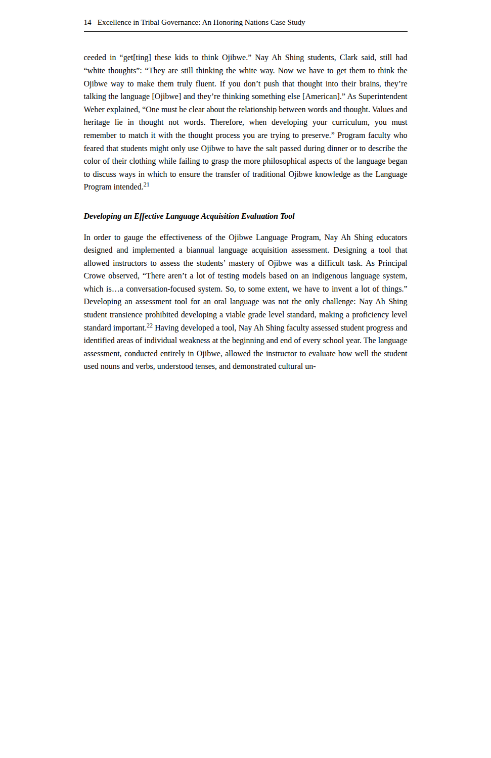14 Excellence in Tribal Governance: An Honoring Nations Case Study
ceeded in “get[ting] these kids to think Ojibwe.” Nay Ah Shing students, Clark said, still had “white thoughts”: “They are still thinking the white way. Now we have to get them to think the Ojibwe way to make them truly fluent. If you don’t push that thought into their brains, they’re talking the language [Ojibwe] and they’re thinking something else [American].” As Superintendent Weber explained, “One must be clear about the relationship between words and thought. Values and heritage lie in thought not words. Therefore, when developing your curriculum, you must remember to match it with the thought process you are trying to preserve.” Program faculty who feared that students might only use Ojibwe to have the salt passed during dinner or to describe the color of their clothing while failing to grasp the more philosophical aspects of the language began to discuss ways in which to ensure the transfer of traditional Ojibwe knowledge as the Language Program intended.21
Developing an Effective Language Acquisition Evaluation Tool
In order to gauge the effectiveness of the Ojibwe Language Program, Nay Ah Shing educators designed and implemented a biannual language acquisition assessment. Designing a tool that allowed instructors to assess the students’ mastery of Ojibwe was a difficult task. As Principal Crowe observed, “There aren’t a lot of testing models based on an indigenous language system, which is…a conversation-focused system. So, to some extent, we have to invent a lot of things.” Developing an assessment tool for an oral language was not the only challenge: Nay Ah Shing student transience prohibited developing a viable grade level standard, making a proficiency level standard important.22 Having developed a tool, Nay Ah Shing faculty assessed student progress and identified areas of individual weakness at the beginning and end of every school year. The language assessment, conducted entirely in Ojibwe, allowed the instructor to evaluate how well the student used nouns and verbs, understood tenses, and demonstrated cultural un-